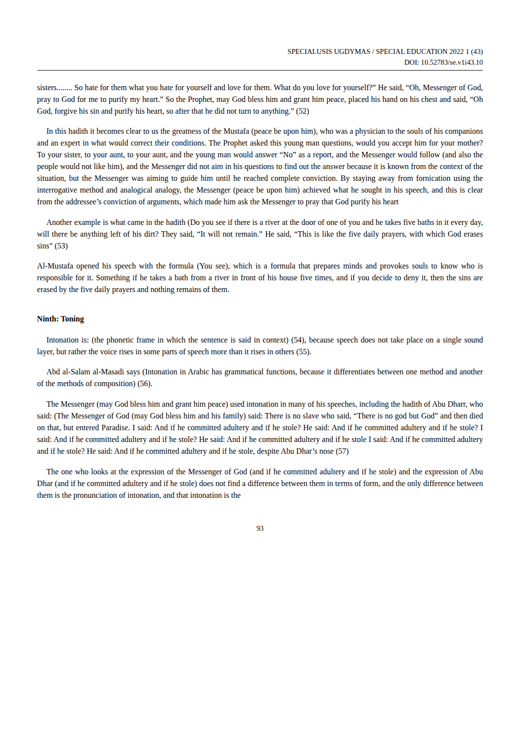SPECIALUSIS UGDYMAS / SPECIAL EDUCATION 2022 1 (43) DOI: 10.52783/se.v1i43.10
sisters........ So hate for them what you hate for yourself and love for them. What do you love for yourself?” He said, “Oh, Messenger of God, pray to God for me to purify my heart.” So the Prophet, may God bless him and grant him peace, placed his hand on his chest and said, “Oh God, forgive his sin and purify his heart, so after that he did not turn to anything.” (52)
In this hadith it becomes clear to us the greatness of the Mustafa (peace be upon him), who was a physician to the souls of his companions and an expert in what would correct their conditions. The Prophet asked this young man questions, would you accept him for your mother? To your sister, to your aunt, to your aunt, and the young man would answer “No” as a report, and the Messenger would follow (and also the people would not like him), and the Messenger did not aim in his questions to find out the answer because it is known from the context of the situation, but the Messenger was aiming to guide him until he reached complete conviction. By staying away from fornication using the interrogative method and analogical analogy, the Messenger (peace be upon him) achieved what he sought in his speech, and this is clear from the addressee’s conviction of arguments, which made him ask the Messenger to pray that God purify his heart
Another example is what came in the hadith (Do you see if there is a river at the door of one of you and he takes five baths in it every day, will there be anything left of his dirt? They said, “It will not remain.” He said, “This is like the five daily prayers, with which God erases sins” (53)
Al-Mustafa opened his speech with the formula (You see), which is a formula that prepares minds and provokes souls to know who is responsible for it. Something if he takes a bath from a river in front of his house five times, and if you decide to deny it, then the sins are erased by the five daily prayers and nothing remains of them.
Ninth: Toning
Intonation is: (the phonetic frame in which the sentence is said in context) (54), because speech does not take place on a single sound layer, but rather the voice rises in some parts of speech more than it rises in others (55).
Abd al-Salam al-Masadi says (Intonation in Arabic has grammatical functions, because it differentiates between one method and another of the methods of composition) (56).
The Messenger (may God bless him and grant him peace) used intonation in many of his speeches, including the hadith of Abu Dharr, who said: (The Messenger of God (may God bless him and his family) said: There is no slave who said, “There is no god but God” and then died on that, but entered Paradise. I said: And if he committed adultery and if he stole? He said: And if he committed adultery and if he stole? I said: And if he committed adultery and if he stole? He said: And if he committed adultery and if he stole I said: And if he committed adultery and if he stole? He said: And if he committed adultery and if he stole, despite Abu Dhar’s nose (57)
The one who looks at the expression of the Messenger of God (and if he committed adultery and if he stole) and the expression of Abu Dhar (and if he committed adultery and if he stole) does not find a difference between them in terms of form, and the only difference between them is the pronunciation of intonation, and that intonation is the
93